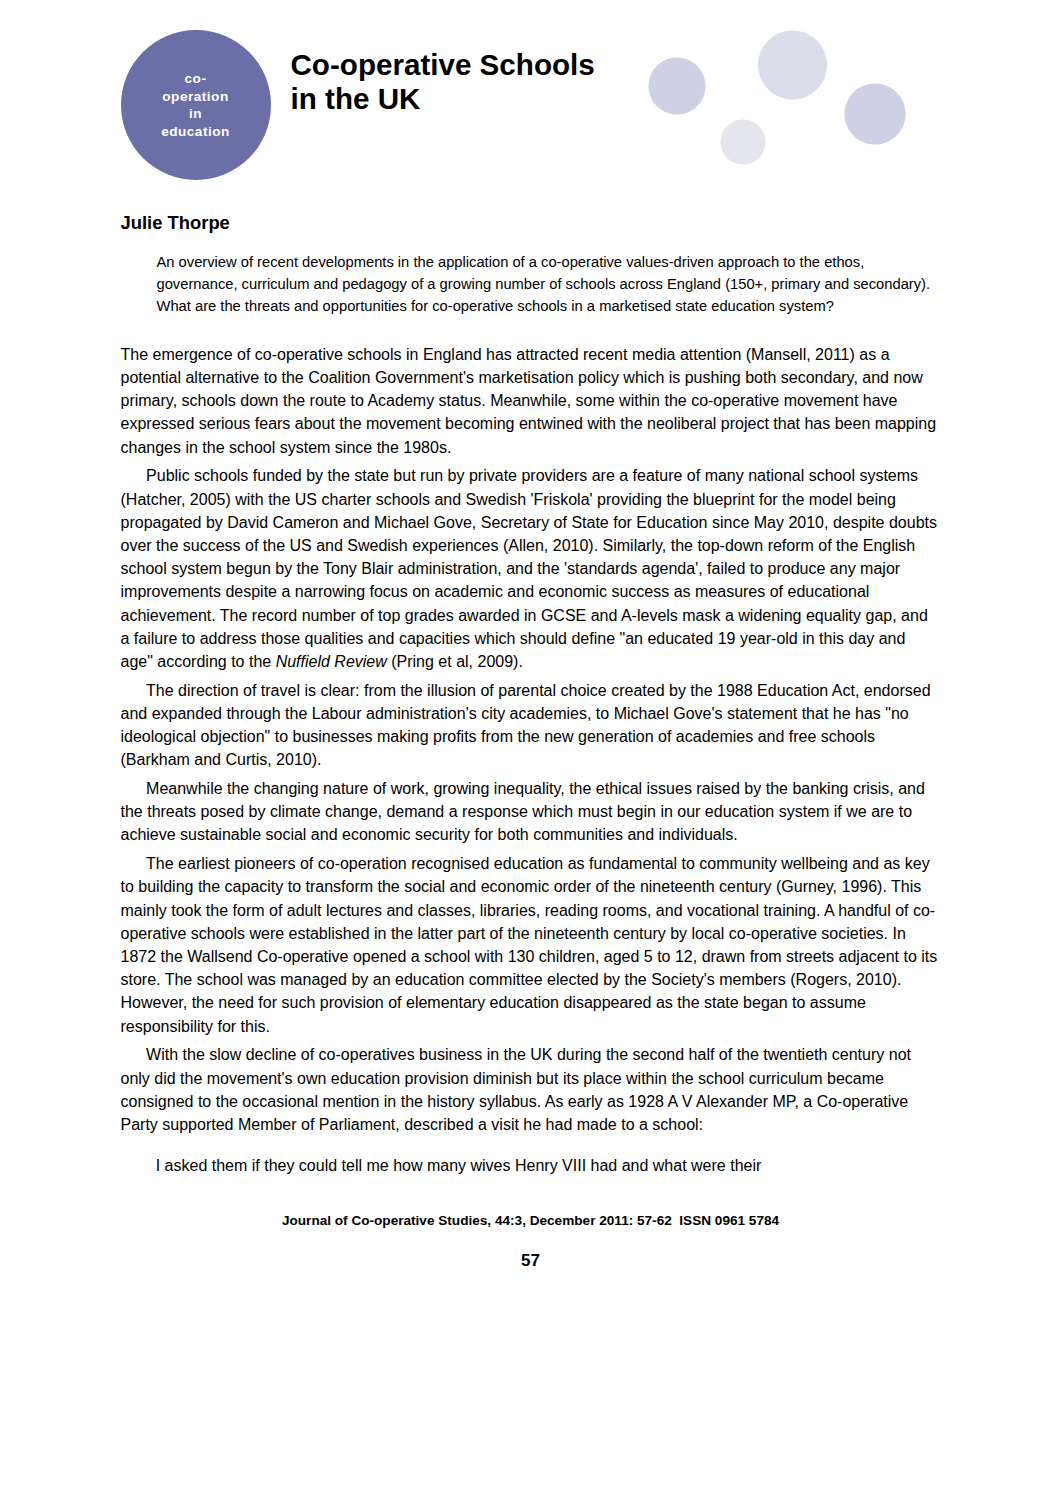co-operation
in
education
Co-operative Schools
in the UK
Julie Thorpe
An overview of recent developments in the application of a co-operative values-driven approach to the ethos, governance, curriculum and pedagogy of a growing number of schools across England (150+, primary and secondary). What are the threats and opportunities for co-operative schools in a marketised state education system?
The emergence of co-operative schools in England has attracted recent media attention (Mansell, 2011) as a potential alternative to the Coalition Government's marketisation policy which is pushing both secondary, and now primary, schools down the route to Academy status. Meanwhile, some within the co-operative movement have expressed serious fears about the movement becoming entwined with the neoliberal project that has been mapping changes in the school system since the 1980s.
Public schools funded by the state but run by private providers are a feature of many national school systems (Hatcher, 2005) with the US charter schools and Swedish 'Friskola' providing the blueprint for the model being propagated by David Cameron and Michael Gove, Secretary of State for Education since May 2010, despite doubts over the success of the US and Swedish experiences (Allen, 2010). Similarly, the top-down reform of the English school system begun by the Tony Blair administration, and the 'standards agenda', failed to produce any major improvements despite a narrowing focus on academic and economic success as measures of educational achievement. The record number of top grades awarded in GCSE and A-levels mask a widening equality gap, and a failure to address those qualities and capacities which should define "an educated 19 year-old in this day and age" according to the Nuffield Review (Pring et al, 2009).
The direction of travel is clear: from the illusion of parental choice created by the 1988 Education Act, endorsed and expanded through the Labour administration's city academies, to Michael Gove's statement that he has "no ideological objection" to businesses making profits from the new generation of academies and free schools (Barkham and Curtis, 2010).
Meanwhile the changing nature of work, growing inequality, the ethical issues raised by the banking crisis, and the threats posed by climate change, demand a response which must begin in our education system if we are to achieve sustainable social and economic security for both communities and individuals.
The earliest pioneers of co-operation recognised education as fundamental to community wellbeing and as key to building the capacity to transform the social and economic order of the nineteenth century (Gurney, 1996). This mainly took the form of adult lectures and classes, libraries, reading rooms, and vocational training. A handful of co-operative schools were established in the latter part of the nineteenth century by local co-operative societies. In 1872 the Wallsend Co-operative opened a school with 130 children, aged 5 to 12, drawn from streets adjacent to its store. The school was managed by an education committee elected by the Society's members (Rogers, 2010). However, the need for such provision of elementary education disappeared as the state began to assume responsibility for this.
With the slow decline of co-operatives business in the UK during the second half of the twentieth century not only did the movement's own education provision diminish but its place within the school curriculum became consigned to the occasional mention in the history syllabus. As early as 1928 A V Alexander MP, a Co-operative Party supported Member of Parliament, described a visit he had made to a school:
I asked them if they could tell me how many wives Henry VIII had and what were their
Journal of Co-operative Studies, 44:3, December 2011: 57-62 ISSN 0961 5784
57